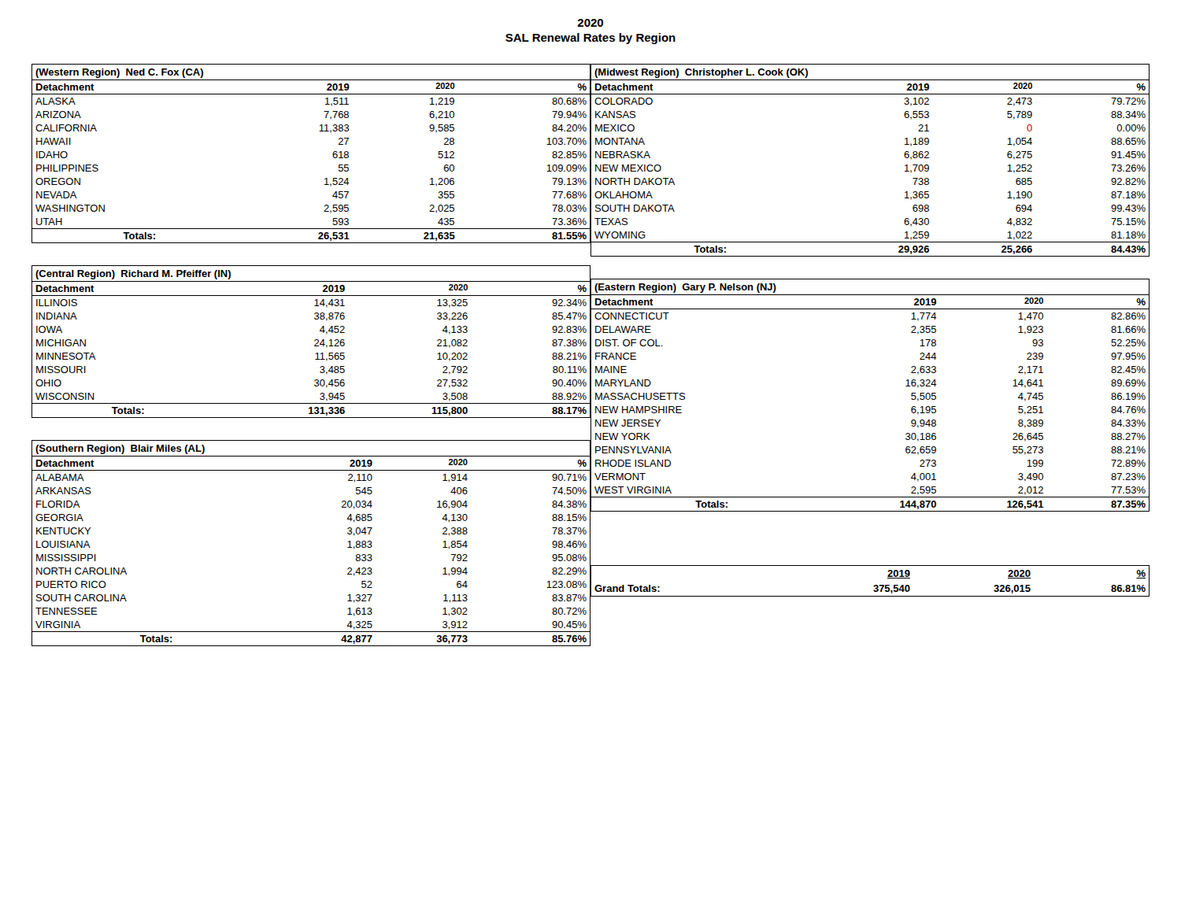2020
SAL Renewal Rates by Region
| (Western Region) Ned C. Fox (CA) / Detachment / 2019 / 2020 / % / / --- / --- / --- / --- / / ALASKA / 1,511 / 1,219 / 80.68% / / ARIZONA / 7,768 / 6,210 / 79.94% / / CALIFORNIA / 11,383 / 9,585 / 84.20% / / HAWAII / 27 / 28 / 103.70% / / IDAHO / 618 / 512 / 82.85% / / PHILIPPINES / 55 / 60 / 109.09% / / OREGON / 1,524 / 1,206 / 79.13% / / NEVADA / 457 / 355 / 77.68% / / WASHINGTON / 2,595 / 2,025 / 78.03% / / UTAH / 593 / 435 / 73.36% / / Totals: / 26,531 / 21,635 / 81.55% / (Central Region) Richard M. Pfeiffer (IN) / Detachment / 2019 / 2020 / % / / --- / --- / --- / --- / / ILLINOIS / 14,431 / 13,325 / 92.34% / / INDIANA / 38,876 / 33,226 / 85.47% / / IOWA / 4,452 / 4,133 / 92.83% / / MICHIGAN / 24,126 / 21,082 / 87.38% / / MINNESOTA / 11,565 / 10,202 / 88.21% / / MISSOURI / 3,485 / 2,792 / 80.11% / / OHIO / 30,456 / 27,532 / 90.40% / / WISCONSIN / 3,945 / 3,508 / 88.92% / / Totals: / 131,336 / 115,800 / 88.17% / (Southern Region) Blair Miles (AL) / Detachment / 2019 / 2020 / % / / --- / --- / --- / --- / / ALABAMA / 2,110 / 1,914 / 90.71% / / ARKANSAS / 545 / 406 / 74.50% / / FLORIDA / 20,034 / 16,904 / 84.38% / / GEORGIA / 4,685 / 4,130 / 88.15% / / KENTUCKY / 3,047 / 2,388 / 78.37% / / LOUISIANA / 1,883 / 1,854 / 98.46% / / MISSISSIPPI / 833 / 792 / 95.08% / / NORTH CAROLINA / 2,423 / 1,994 / 82.29% / / PUERTO RICO / 52 / 64 / 123.08% / / SOUTH CAROLINA / 1,327 / 1,113 / 83.87% / / TENNESSEE / 1,613 / 1,302 / 80.72% / / VIRGINIA / 4,325 / 3,912 / 90.45% / / Totals: / 42,877 / 36,773 / 85.76% / | (Midwest Region) Christopher L. Cook (OK) / Detachment / 2019 / 2020 / % / / --- / --- / --- / --- / / COLORADO / 3,102 / 2,473 / 79.72% / / KANSAS / 6,553 / 5,789 / 88.34% / / MEXICO / 21 / 0 / 0.00% / / MONTANA / 1,189 / 1,054 / 88.65% / / NEBRASKA / 6,862 / 6,275 / 91.45% / / NEW MEXICO / 1,709 / 1,252 / 73.26% / / NORTH DAKOTA / 738 / 685 / 92.82% / / OKLAHOMA / 1,365 / 1,190 / 87.18% / / SOUTH DAKOTA / 698 / 694 / 99.43% / / TEXAS / 6,430 / 4,832 / 75.15% / / WYOMING / 1,259 / 1,022 / 81.18% / / Totals: / 29,926 / 25,266 / 84.43% / (Eastern Region) Gary P. Nelson (NJ) / Detachment / 2019 / 2020 / % / / --- / --- / --- / --- / / CONNECTICUT / 1,774 / 1,470 / 82.86% / / DELAWARE / 2,355 / 1,923 / 81.66% / / DIST. OF COL. / 178 / 93 / 52.25% / / FRANCE / 244 / 239 / 97.95% / / MAINE / 2,633 / 2,171 / 82.45% / / MARYLAND / 16,324 / 14,641 / 89.69% / / MASSACHUSETTS / 5,505 / 4,745 / 86.19% / / NEW HAMPSHIRE / 6,195 / 5,251 / 84.76% / / NEW JERSEY / 9,948 / 8,389 / 84.33% / / NEW YORK / 30,186 / 26,645 / 88.27% / / PENNSYLVANIA / 62,659 / 55,273 / 88.21% / / RHODE ISLAND / 273 / 199 / 72.89% / / VERMONT / 4,001 / 3,490 / 87.23% / / WEST VIRGINIA / 2,595 / 2,012 / 77.53% / / Totals: / 144,870 / 126,541 / 87.35% / / / 2019 / 2020 / % / / --- / --- / --- / --- / / Grand Totals: / 375,540 / 326,015 / 86.81% / |